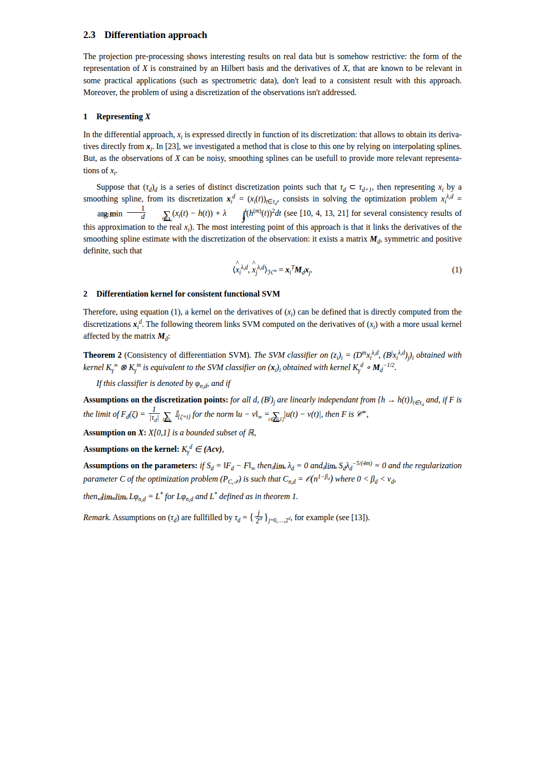2.3 Differentiation approach
The projection pre-processing shows interesting results on real data but is somehow restrictive: the form of the representation of X is constrained by an Hilbert basis and the derivatives of X, that are known to be relevant in some practical applications (such as spectrometric data), don't lead to a consistent result with this approach. Moreover, the problem of using a discretization of the observations isn't addressed.
1 Representing X
In the differential approach, xi is expressed directly in function of its discretization: that allows to obtain its derivatives directly from xi. In [23], we investigated a method that is close to this one by relying on interpolating splines. But, as the observations of X can be noisy, smoothing splines can be usefull to provide more relevant representations of xi.
Suppose that (τd)d is a series of distinct discretization points such that τd ⊂ τd+1, then representing xi by a smoothing spline, from its discretization xid = (xi(t))t∈τd, consists in solving the optimization problem xiλ,d = arg minh∈ℋm 1 d ∑t∈τd(xi(t) − h(t)) + λ ∫10(h(m)(t))2dt (see [10, 4, 13, 21] for several consistency results of this approximation to the real xi). The most interesting point of this approach is that it links the derivatives of the smoothing spline estimate with the discretization of the observation: it exists a matrix Md, symmetric and positive definite, such that
⟨^xiλ,d, ^xjλ,d⟩ℋm = xiTMdxj. (1)
2 Differentiation kernel for consistent functional SVM
Therefore, using equation (1), a kernel on the derivatives of (xi) can be defined that is directly computed from the discretizations xid. The following theorem links SVM computed on the derivatives of (xi) with a more usual kernel affected by the matrix Md:
Theorem 2 (Consistency of differentiation SVM). The SVM classifier on (zi)i = (Dmxiλ,d, (Bjxiλ,d)j)i obtained with kernel Kγ∞ ⊗ Kγm is equivalent to the SVM classifier on (xi)i obtained with kernel Kγd ∘ Md−1/2.
If this classifier is denoted by φn,d, and if
Assumptions on the discretization points: for all d, (Bj)j are linearly independant from {h → h(t)}t∈τd and, if F is the limit of Fd(ζ) = 1|τd| ∑t∈τd 𝕀{ζ=t} for the norm ‖u − v‖∞ = ∑t∈[0,1] |u(t) − v(t)|, then F is 𝒞∞,
Assumption on X: X[0,1] is a bounded subset of ℝ,
Assumptions on the kernel: Kγd ∈ (Acv),
Assumptions on the parameters: if Sd = ‖Fd − F‖∞ then limd→+∞ λd = 0 and limd→+∞ Sd λd−5/(4m) = 0 and the regularization parameter C of the optimization problem (PC,𝒳) is such that Cn,d = 𝒪(n1−βd) where 0 < βd < νd,
then, limd→+∞ limn→+∞ Lφn,d = L* for Lφn,d and L* defined as in theorem 1.
Remark. Assumptions on (τd) are fullfilled by τd = {j 2d}j=0,…,2d, for example (see [13]).